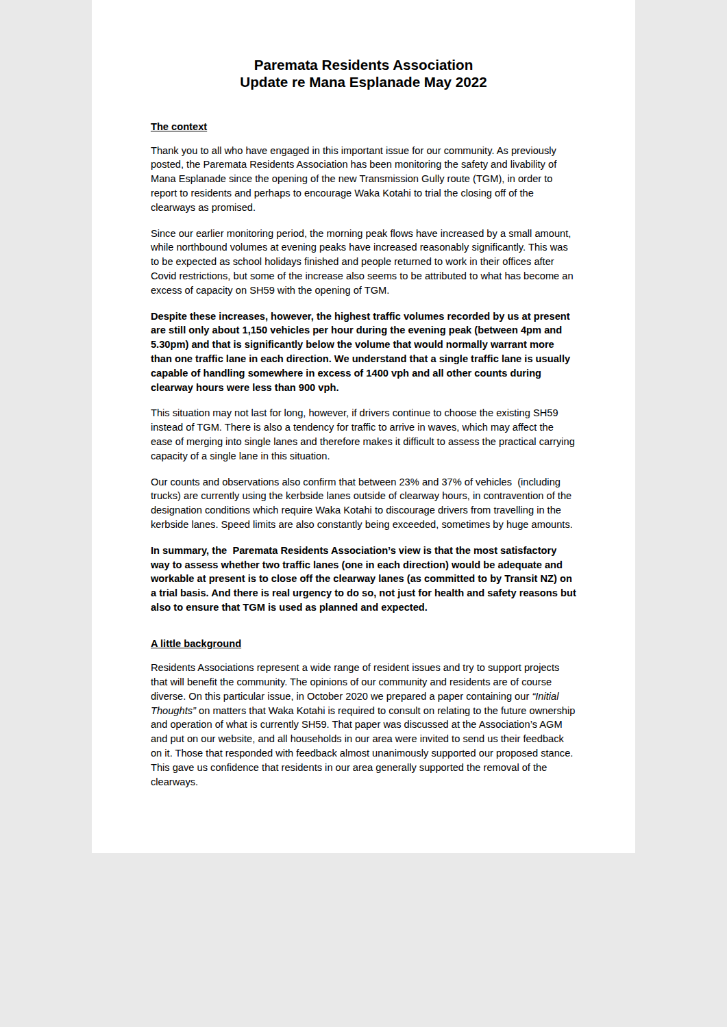Paremata Residents Association
Update re Mana Esplanade May 2022
The context
Thank you to all who have engaged in this important issue for our community. As previously posted, the Paremata Residents Association has been monitoring the safety and livability of Mana Esplanade since the opening of the new Transmission Gully route (TGM), in order to report to residents and perhaps to encourage Waka Kotahi to trial the closing off of the clearways as promised.
Since our earlier monitoring period, the morning peak flows have increased by a small amount, while northbound volumes at evening peaks have increased reasonably significantly. This was to be expected as school holidays finished and people returned to work in their offices after Covid restrictions, but some of the increase also seems to be attributed to what has become an excess of capacity on SH59 with the opening of TGM.
Despite these increases, however, the highest traffic volumes recorded by us at present are still only about 1,150 vehicles per hour during the evening peak (between 4pm and 5.30pm) and that is significantly below the volume that would normally warrant more than one traffic lane in each direction. We understand that a single traffic lane is usually capable of handling somewhere in excess of 1400 vph and all other counts during clearway hours were less than 900 vph.
This situation may not last for long, however, if drivers continue to choose the existing SH59 instead of TGM. There is also a tendency for traffic to arrive in waves, which may affect the ease of merging into single lanes and therefore makes it difficult to assess the practical carrying capacity of a single lane in this situation.
Our counts and observations also confirm that between 23% and 37% of vehicles (including trucks) are currently using the kerbside lanes outside of clearway hours, in contravention of the designation conditions which require Waka Kotahi to discourage drivers from travelling in the kerbside lanes. Speed limits are also constantly being exceeded, sometimes by huge amounts.
In summary, the Paremata Residents Association’s view is that the most satisfactory way to assess whether two traffic lanes (one in each direction) would be adequate and workable at present is to close off the clearway lanes (as committed to by Transit NZ) on a trial basis. And there is real urgency to do so, not just for health and safety reasons but also to ensure that TGM is used as planned and expected.
A little background
Residents Associations represent a wide range of resident issues and try to support projects that will benefit the community. The opinions of our community and residents are of course diverse. On this particular issue, in October 2020 we prepared a paper containing our “Initial Thoughts” on matters that Waka Kotahi is required to consult on relating to the future ownership and operation of what is currently SH59. That paper was discussed at the Association’s AGM and put on our website, and all households in our area were invited to send us their feedback on it. Those that responded with feedback almost unanimously supported our proposed stance. This gave us confidence that residents in our area generally supported the removal of the clearways.